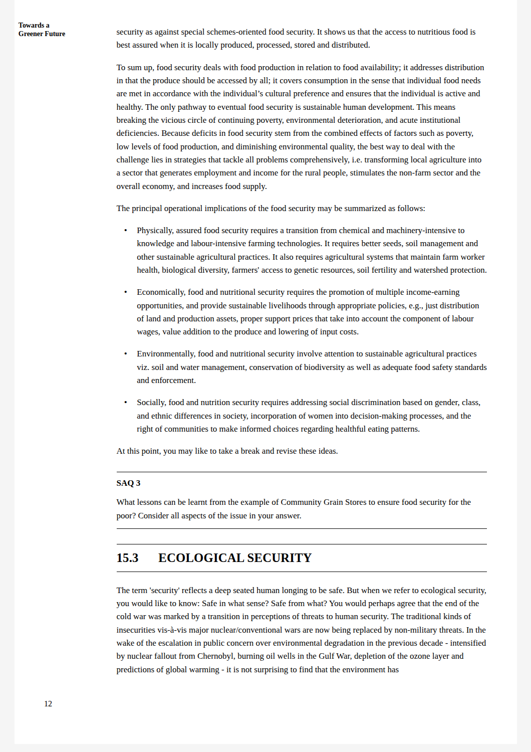Towards a Greener Future
security as against special schemes-oriented food security. It shows us that the access to nutritious food is best assured when it is locally produced, processed, stored and distributed.
To sum up, food security deals with food production in relation to food availability; it addresses distribution in that the produce should be accessed by all; it covers consumption in the sense that individual food needs are met in accordance with the individual’s cultural preference and ensures that the individual is active and healthy. The only pathway to eventual food security is sustainable human development. This means breaking the vicious circle of continuing poverty, environmental deterioration, and acute institutional deficiencies. Because deficits in food security stem from the combined effects of factors such as poverty, low levels of food production, and diminishing environmental quality, the best way to deal with the challenge lies in strategies that tackle all problems comprehensively, i.e. transforming local agriculture into a sector that generates employment and income for the rural people, stimulates the non-farm sector and the overall economy, and increases food supply.
The principal operational implications of the food security may be summarized as follows:
Physically, assured food security requires a transition from chemical and machinery-intensive to knowledge and labour-intensive farming technologies. It requires better seeds, soil management and other sustainable agricultural practices. It also requires agricultural systems that maintain farm worker health, biological diversity, farmers' access to genetic resources, soil fertility and watershed protection.
Economically, food and nutritional security requires the promotion of multiple income-earning opportunities, and provide sustainable livelihoods through appropriate policies, e.g., just distribution of land and production assets, proper support prices that take into account the component of labour wages, value addition to the produce and lowering of input costs.
Environmentally, food and nutritional security involve attention to sustainable agricultural practices viz. soil and water management, conservation of biodiversity as well as adequate food safety standards and enforcement.
Socially, food and nutrition security requires addressing social discrimination based on gender, class, and ethnic differences in society, incorporation of women into decision-making processes, and the right of communities to make informed choices regarding healthful eating patterns.
At this point, you may like to take a break and revise these ideas.
SAQ 3
What lessons can be learnt from the example of Community Grain Stores to ensure food security for the poor? Consider all aspects of the issue in your answer.
15.3 ECOLOGICAL SECURITY
The term 'security' reflects a deep seated human longing to be safe. But when we refer to ecological security, you would like to know: Safe in what sense? Safe from what? You would perhaps agree that the end of the cold war was marked by a transition in perceptions of threats to human security. The traditional kinds of insecurities vis-à-vis major nuclear/conventional wars are now being replaced by non-military threats. In the wake of the escalation in public concern over environmental degradation in the previous decade - intensified by nuclear fallout from Chernobyl, burning oil wells in the Gulf War, depletion of the ozone layer and predictions of global warming - it is not surprising to find that the environment has
12